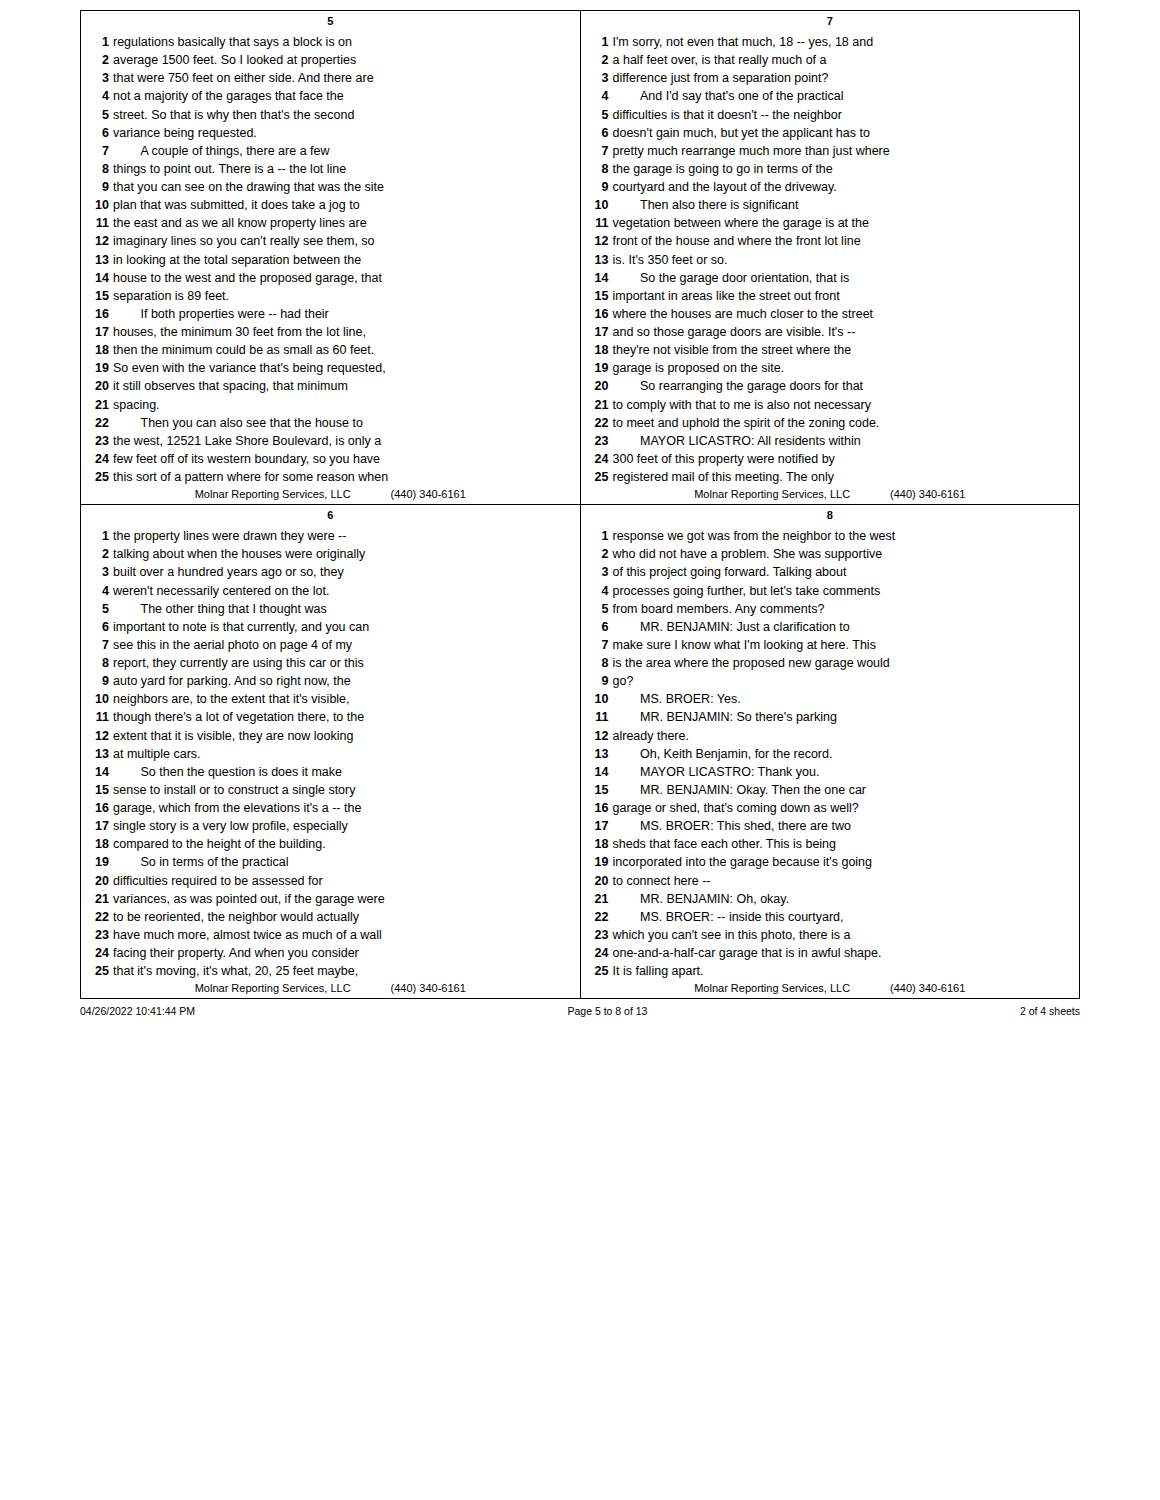| 5 / 1 / regulations basically that says a block is on / / 2 / average 1500 feet. So I looked at properties / / 3 / that were 750 feet on either side. And there are / / 4 / not a majority of the garages that face the / / 5 / street. So that is why then that's the second / / 6 / variance being requested. / / 7 / A couple of things, there are a few / / 8 / things to point out. There is a -- the lot line / / 9 / that you can see on the drawing that was the site / / 10 / plan that was submitted, it does take a jog to / / 11 / the east and as we all know property lines are / / 12 / imaginary lines so you can't really see them, so / / 13 / in looking at the total separation between the / / 14 / house to the west and the proposed garage, that / / 15 / separation is 89 feet. / / 16 / If both properties were -- had their / / 17 / houses, the minimum 30 feet from the lot line, / / 18 / then the minimum could be as small as 60 feet. / / 19 / So even with the variance that's being requested, / / 20 / it still observes that spacing, that minimum / / 21 / spacing. / / 22 / Then you can also see that the house to / / 23 / the west, 12521 Lake Shore Boulevard, is only a / / 24 / few feet off of its western boundary, so you have / / 25 / this sort of a pattern where for some reason when / Molnar Reporting Services, LLC (440) 340-6161 | 7 / 1 / I'm sorry, not even that much, 18 -- yes, 18 and / / 2 / a half feet over, is that really much of a / / 3 / difference just from a separation point? / / 4 / And I'd say that's one of the practical / / 5 / difficulties is that it doesn't -- the neighbor / / 6 / doesn't gain much, but yet the applicant has to / / 7 / pretty much rearrange much more than just where / / 8 / the garage is going to go in terms of the / / 9 / courtyard and the layout of the driveway. / / 10 / Then also there is significant / / 11 / vegetation between where the garage is at the / / 12 / front of the house and where the front lot line / / 13 / is. It's 350 feet or so. / / 14 / So the garage door orientation, that is / / 15 / important in areas like the street out front / / 16 / where the houses are much closer to the street / / 17 / and so those garage doors are visible. It's -- / / 18 / they're not visible from the street where the / / 19 / garage is proposed on the site. / / 20 / So rearranging the garage doors for that / / 21 / to comply with that to me is also not necessary / / 22 / to meet and uphold the spirit of the zoning code. / / 23 / MAYOR LICASTRO: All residents within / / 24 / 300 feet of this property were notified by / / 25 / registered mail of this meeting. The only / Molnar Reporting Services, LLC (440) 340-6161 |
| 6 / 1 / the property lines were drawn they were -- / / 2 / talking about when the houses were originally / / 3 / built over a hundred years ago or so, they / / 4 / weren't necessarily centered on the lot. / / 5 / The other thing that I thought was / / 6 / important to note is that currently, and you can / / 7 / see this in the aerial photo on page 4 of my / / 8 / report, they currently are using this car or this / / 9 / auto yard for parking. And so right now, the / / 10 / neighbors are, to the extent that it's visible, / / 11 / though there's a lot of vegetation there, to the / / 12 / extent that it is visible, they are now looking / / 13 / at multiple cars. / / 14 / So then the question is does it make / / 15 / sense to install or to construct a single story / / 16 / garage, which from the elevations it's a -- the / / 17 / single story is a very low profile, especially / / 18 / compared to the height of the building. / / 19 / So in terms of the practical / / 20 / difficulties required to be assessed for / / 21 / variances, as was pointed out, if the garage were / / 22 / to be reoriented, the neighbor would actually / / 23 / have much more, almost twice as much of a wall / / 24 / facing their property. And when you consider / / 25 / that it's moving, it's what, 20, 25 feet maybe, / Molnar Reporting Services, LLC (440) 340-6161 | 8 / 1 / response we got was from the neighbor to the west / / 2 / who did not have a problem. She was supportive / / 3 / of this project going forward. Talking about / / 4 / processes going further, but let's take comments / / 5 / from board members. Any comments? / / 6 / MR. BENJAMIN: Just a clarification to / / 7 / make sure I know what I'm looking at here. This / / 8 / is the area where the proposed new garage would / / 9 / go? / / 10 / MS. BROER: Yes. / / 11 / MR. BENJAMIN: So there's parking / / 12 / already there. / / 13 / Oh, Keith Benjamin, for the record. / / 14 / MAYOR LICASTRO: Thank you. / / 15 / MR. BENJAMIN: Okay. Then the one car / / 16 / garage or shed, that's coming down as well? / / 17 / MS. BROER: This shed, there are two / / 18 / sheds that face each other. This is being / / 19 / incorporated into the garage because it's going / / 20 / to connect here -- / / 21 / MR. BENJAMIN: Oh, okay. / / 22 / MS. BROER: -- inside this courtyard, / / 23 / which you can't see in this photo, there is a / / 24 / one-and-a-half-car garage that is in awful shape. / / 25 / It is falling apart. / Molnar Reporting Services, LLC (440) 340-6161 |
04/26/2022 10:41:44 PM Page 5 to 8 of 13 2 of 4 sheets